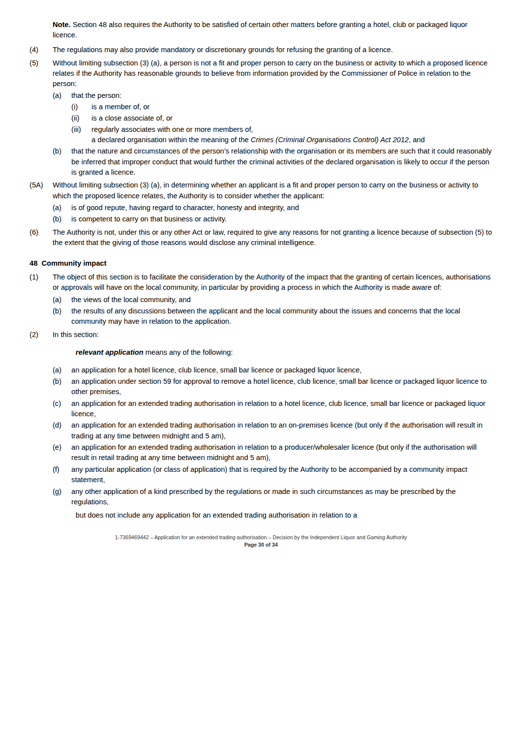Note. Section 48 also requires the Authority to be satisfied of certain other matters before granting a hotel, club or packaged liquor licence.
(4) The regulations may also provide mandatory or discretionary grounds for refusing the granting of a licence.
(5) Without limiting subsection (3) (a), a person is not a fit and proper person to carry on the business or activity to which a proposed licence relates if the Authority has reasonable grounds to believe from information provided by the Commissioner of Police in relation to the person:
(a) that the person:
(i) is a member of, or
(ii) is a close associate of, or
(iii) regularly associates with one or more members of,
a declared organisation within the meaning of the Crimes (Criminal Organisations Control) Act 2012, and
(b) that the nature and circumstances of the person’s relationship with the organisation or its members are such that it could reasonably be inferred that improper conduct that would further the criminal activities of the declared organisation is likely to occur if the person is granted a licence.
(5A) Without limiting subsection (3) (a), in determining whether an applicant is a fit and proper person to carry on the business or activity to which the proposed licence relates, the Authority is to consider whether the applicant:
(a) is of good repute, having regard to character, honesty and integrity, and
(b) is competent to carry on that business or activity.
(6) The Authority is not, under this or any other Act or law, required to give any reasons for not granting a licence because of subsection (5) to the extent that the giving of those reasons would disclose any criminal intelligence.
48 Community impact
(1) The object of this section is to facilitate the consideration by the Authority of the impact that the granting of certain licences, authorisations or approvals will have on the local community, in particular by providing a process in which the Authority is made aware of:
(a) the views of the local community, and
(b) the results of any discussions between the applicant and the local community about the issues and concerns that the local community may have in relation to the application.
(2) In this section:
relevant application means any of the following:
(a) an application for a hotel licence, club licence, small bar licence or packaged liquor licence,
(b) an application under section 59 for approval to remove a hotel licence, club licence, small bar licence or packaged liquor licence to other premises,
(c) an application for an extended trading authorisation in relation to a hotel licence, club licence, small bar licence or packaged liquor licence,
(d) an application for an extended trading authorisation in relation to an on-premises licence (but only if the authorisation will result in trading at any time between midnight and 5 am),
(e) an application for an extended trading authorisation in relation to a producer/wholesaler licence (but only if the authorisation will result in retail trading at any time between midnight and 5 am),
(f) any particular application (or class of application) that is required by the Authority to be accompanied by a community impact statement,
(g) any other application of a kind prescribed by the regulations or made in such circumstances as may be prescribed by the regulations,
but does not include any application for an extended trading authorisation in relation to a
1-7369469442 – Application for an extended trading authorisation – Decision by the Independent Liquor and Gaming Authority
Page 30 of 34